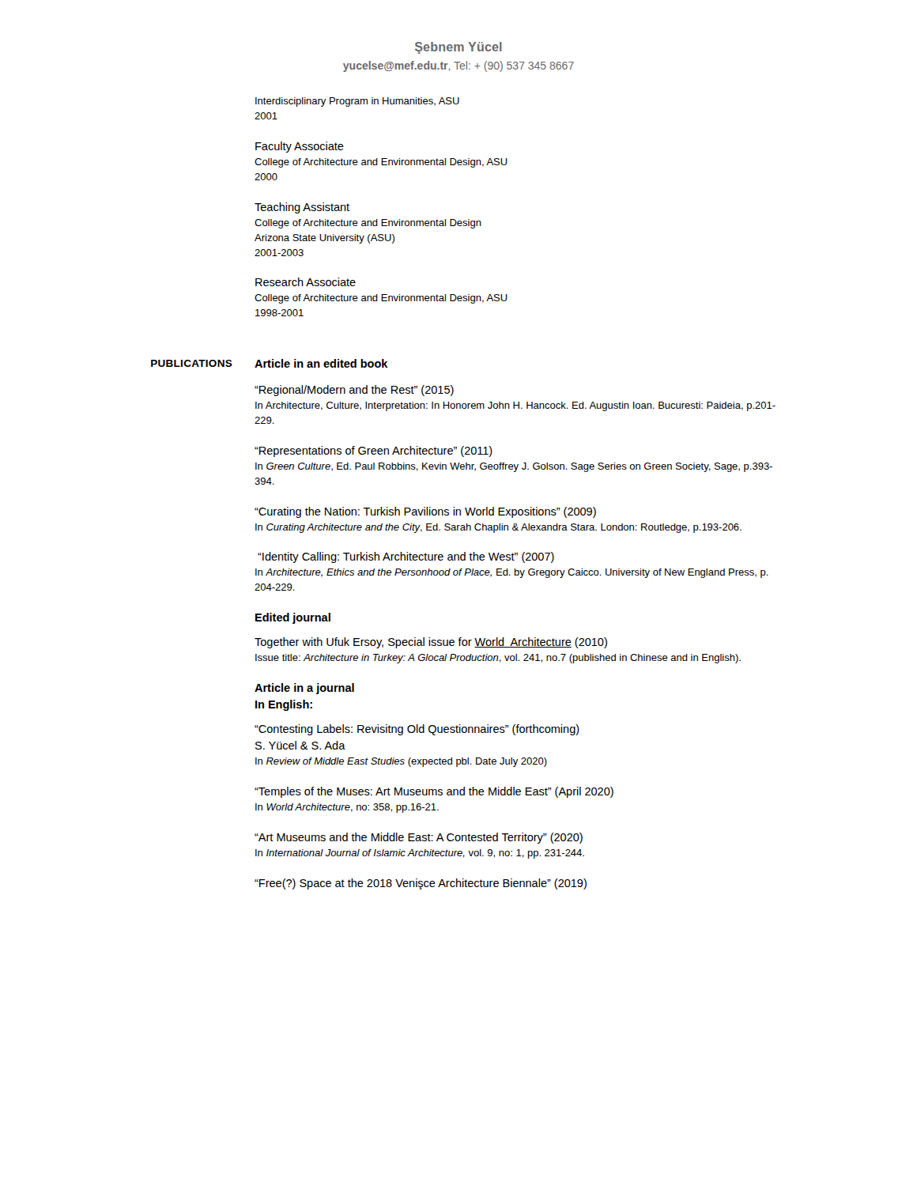Şebnem Yücel
yucelse@mef.edu.tr, Tel: + (90) 537 345 8667
Interdisciplinary Program in Humanities, ASU
2001
Faculty Associate
College of Architecture and Environmental Design, ASU
2000
Teaching Assistant
College of Architecture and Environmental Design
Arizona State University (ASU)
2001-2003
Research Associate
College of Architecture and Environmental Design, ASU
1998-2001
PUBLICATIONS
Article in an edited book
“Regional/Modern and the Rest” (2015)
In Architecture, Culture, Interpretation: In Honorem John H. Hancock. Ed. Augustin Ioan. Bucuresti: Paideia, p.201-229.
“Representations of Green Architecture” (2011)
In Green Culture, Ed. Paul Robbins, Kevin Wehr, Geoffrey J. Golson. Sage Series on Green Society, Sage, p.393-394.
“Curating the Nation: Turkish Pavilions in World Expositions” (2009)
In Curating Architecture and the City, Ed. Sarah Chaplin & Alexandra Stara. London: Routledge, p.193-206.
“Identity Calling: Turkish Architecture and the West” (2007)
In Architecture, Ethics and the Personhood of Place, Ed. by Gregory Caicco. University of New England Press, p. 204-229.
Edited journal
Together with Ufuk Ersoy, Special issue for World Architecture (2010)
Issue title: Architecture in Turkey: A Glocal Production, vol. 241, no.7 (published in Chinese and in English).
Article in a journal
In English:
“Contesting Labels: Revisitng Old Questionnaires” (forthcoming)
S. Yücel & S. Ada
In Review of Middle East Studies (expected pbl. Date July 2020)
“Temples of the Muses: Art Museums and the Middle East” (April 2020)
In World Architecture, no: 358, pp.16-21.
“Art Museums and the Middle East: A Contested Territory” (2020)
In International Journal of Islamic Architecture, vol. 9, no: 1, pp. 231-244.
“Free(?) Space at the 2018 Venişce Architecture Biennale” (2019)